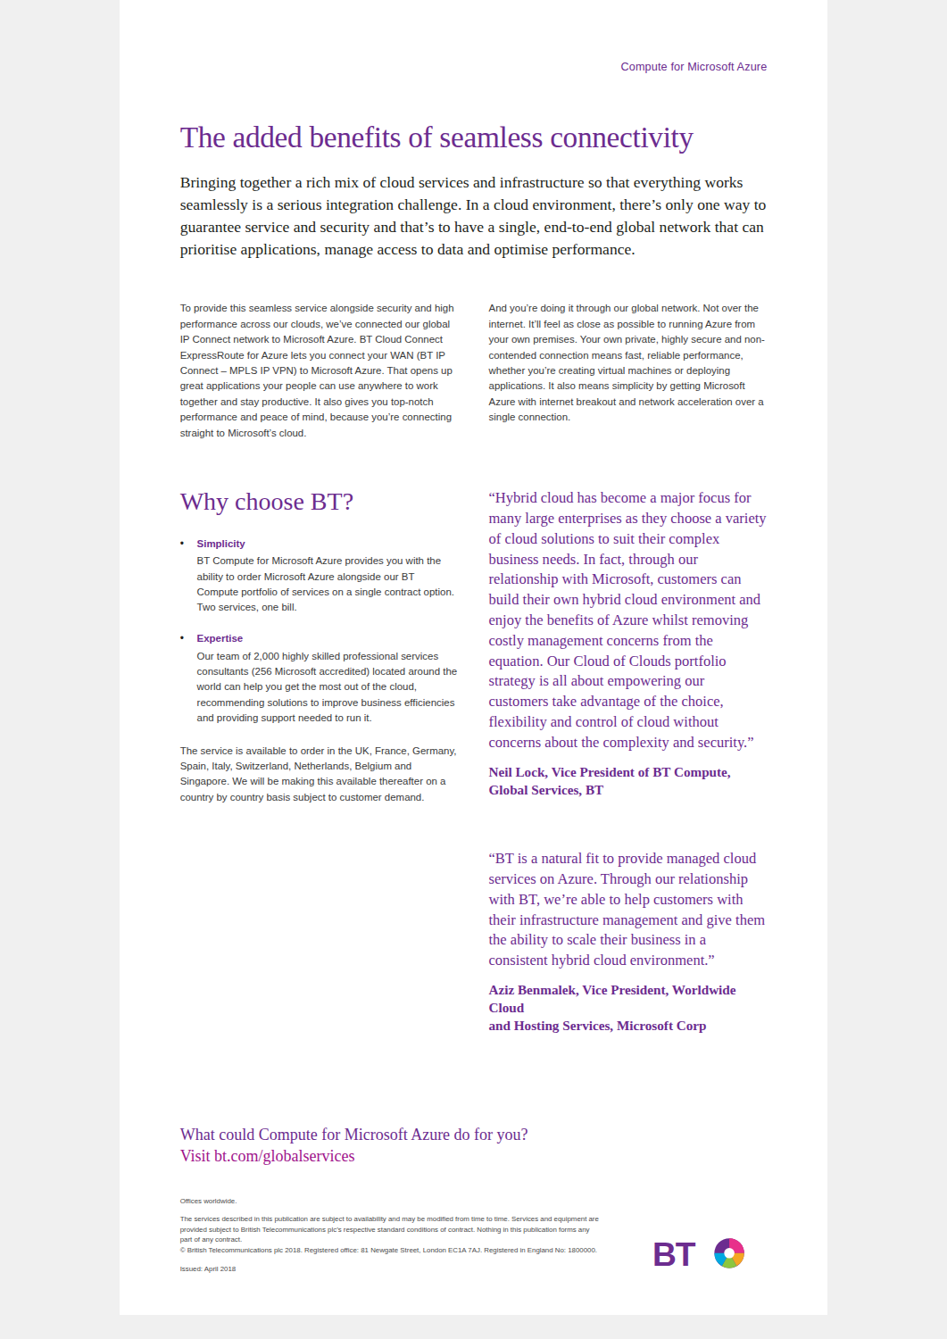Compute for Microsoft Azure
The added benefits of seamless connectivity
Bringing together a rich mix of cloud services and infrastructure so that everything works seamlessly is a serious integration challenge. In a cloud environment, there’s only one way to guarantee service and security and that’s to have a single, end-to-end global network that can prioritise applications, manage access to data and optimise performance.
To provide this seamless service alongside security and high performance across our clouds, we’ve connected our global IP Connect network to Microsoft Azure. BT Cloud Connect ExpressRoute for Azure lets you connect your WAN (BT IP Connect – MPLS IP VPN) to Microsoft Azure. That opens up great applications your people can use anywhere to work together and stay productive. It also gives you top-notch performance and peace of mind, because you’re connecting straight to Microsoft’s cloud.
And you’re doing it through our global network. Not over the internet. It’ll feel as close as possible to running Azure from your own premises. Your own private, highly secure and non-contended connection means fast, reliable performance, whether you’re creating virtual machines or deploying applications. It also means simplicity by getting Microsoft Azure with internet breakout and network acceleration over a single connection.
Why choose BT?
Simplicity BT Compute for Microsoft Azure provides you with the ability to order Microsoft Azure alongside our BT Compute portfolio of services on a single contract option. Two services, one bill.
Expertise Our team of 2,000 highly skilled professional services consultants (256 Microsoft accredited) located around the world can help you get the most out of the cloud, recommending solutions to improve business efficiencies and providing support needed to run it.
The service is available to order in the UK, France, Germany, Spain, Italy, Switzerland, Netherlands, Belgium and Singapore. We will be making this available thereafter on a country by country basis subject to customer demand.
“Hybrid cloud has become a major focus for many large enterprises as they choose a variety of cloud solutions to suit their complex business needs. In fact, through our relationship with Microsoft, customers can build their own hybrid cloud environment and enjoy the benefits of Azure whilst removing costly management concerns from the equation. Our Cloud of Clouds portfolio strategy is all about empowering our customers take advantage of the choice, flexibility and control of cloud without concerns about the complexity and security.”
Neil Lock, Vice President of BT Compute,
Global Services, BT
“BT is a natural fit to provide managed cloud services on Azure. Through our relationship with BT, we’re able to help customers with their infrastructure management and give them the ability to scale their business in a consistent hybrid cloud environment.”
Aziz Benmalek, Vice President, Worldwide Cloud
and Hosting Services, Microsoft Corp
What could Compute for Microsoft Azure do for you?
Visit bt.com/globalservices
Offices worldwide.
The services described in this publication are subject to availability and may be modified from time to time. Services and equipment are provided subject to British Telecommunications plc’s respective standard conditions of contract. Nothing in this publication forms any part of any contract.
© British Telecommunications plc 2018. Registered office: 81 Newgate Street, London EC1A 7AJ. Registered in England No: 1800000.
Issued: April 2018
BT